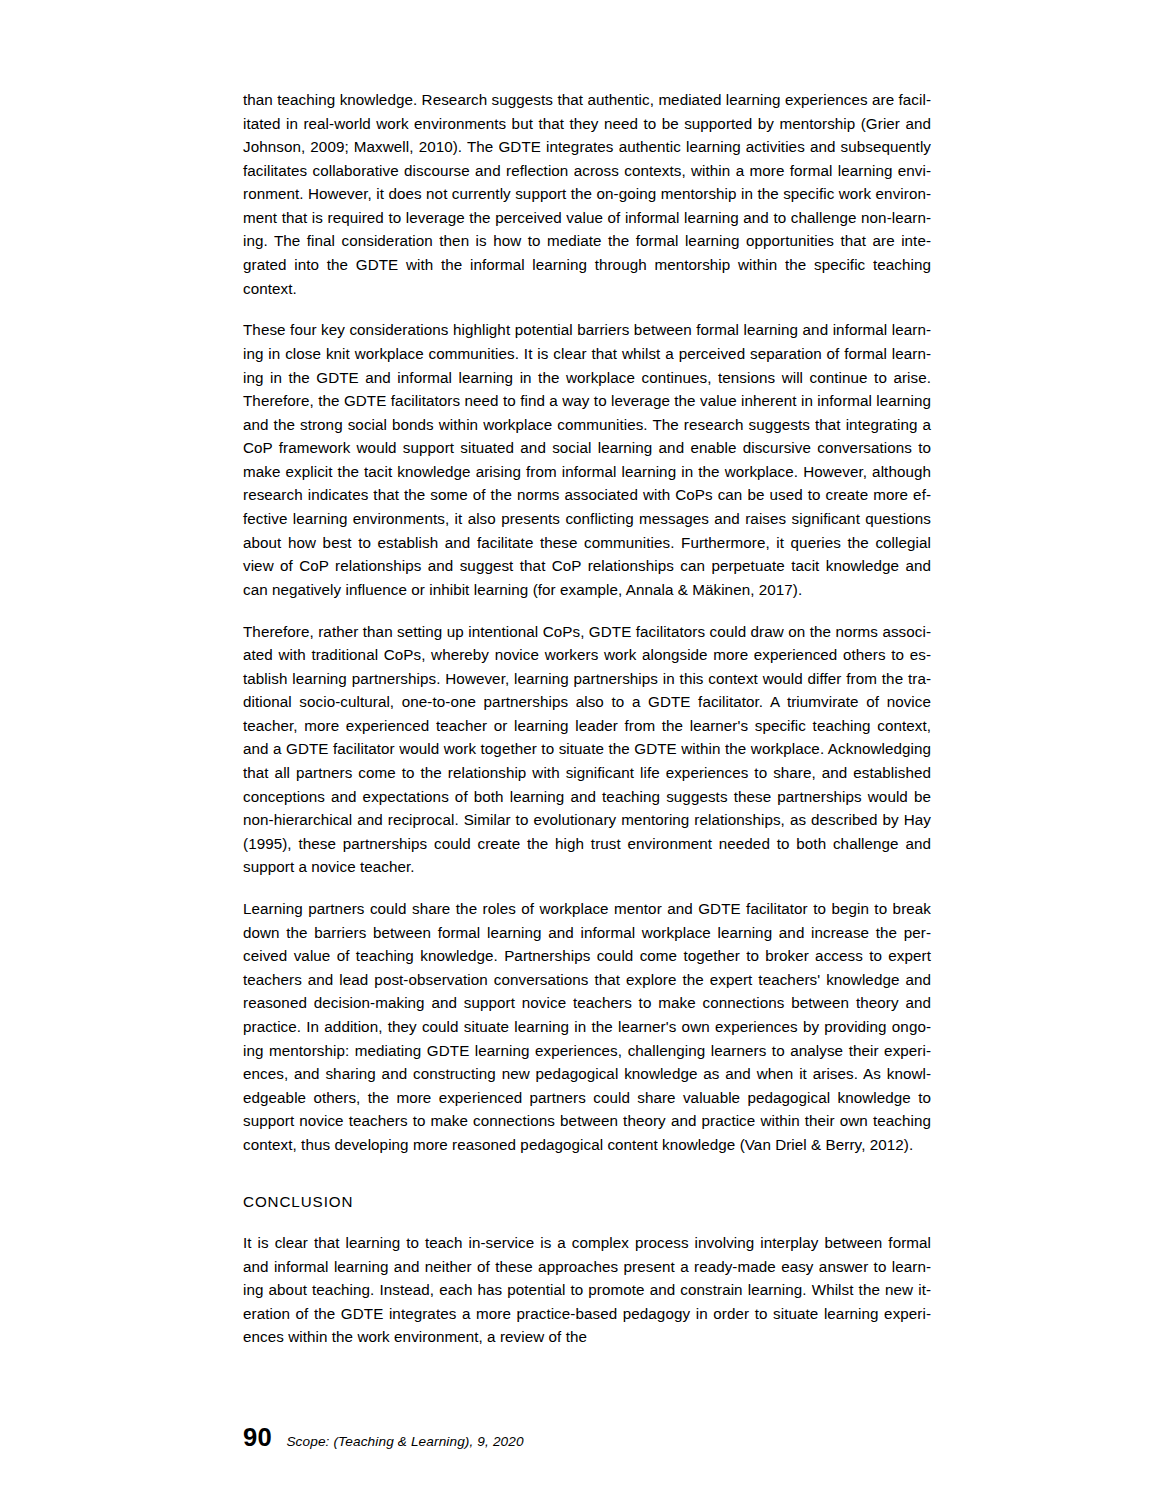than teaching knowledge. Research suggests that authentic, mediated learning experiences are facilitated in real-world work environments but that they need to be supported by mentorship (Grier and Johnson, 2009; Maxwell, 2010). The GDTE integrates authentic learning activities and subsequently facilitates collaborative discourse and reflection across contexts, within a more formal learning environment. However, it does not currently support the on-going mentorship in the specific work environment that is required to leverage the perceived value of informal learning and to challenge non-learning. The final consideration then is how to mediate the formal learning opportunities that are integrated into the GDTE with the informal learning through mentorship within the specific teaching context.
These four key considerations highlight potential barriers between formal learning and informal learning in close knit workplace communities. It is clear that whilst a perceived separation of formal learning in the GDTE and informal learning in the workplace continues, tensions will continue to arise. Therefore, the GDTE facilitators need to find a way to leverage the value inherent in informal learning and the strong social bonds within workplace communities. The research suggests that integrating a CoP framework would support situated and social learning and enable discursive conversations to make explicit the tacit knowledge arising from informal learning in the workplace. However, although research indicates that the some of the norms associated with CoPs can be used to create more effective learning environments, it also presents conflicting messages and raises significant questions about how best to establish and facilitate these communities. Furthermore, it queries the collegial view of CoP relationships and suggest that CoP relationships can perpetuate tacit knowledge and can negatively influence or inhibit learning (for example, Annala & Mäkinen, 2017).
Therefore, rather than setting up intentional CoPs, GDTE facilitators could draw on the norms associated with traditional CoPs, whereby novice workers work alongside more experienced others to establish learning partnerships. However, learning partnerships in this context would differ from the traditional socio-cultural, one-to-one partnerships also to a GDTE facilitator. A triumvirate of novice teacher, more experienced teacher or learning leader from the learner's specific teaching context, and a GDTE facilitator would work together to situate the GDTE within the workplace. Acknowledging that all partners come to the relationship with significant life experiences to share, and established conceptions and expectations of both learning and teaching suggests these partnerships would be non-hierarchical and reciprocal. Similar to evolutionary mentoring relationships, as described by Hay (1995), these partnerships could create the high trust environment needed to both challenge and support a novice teacher.
Learning partners could share the roles of workplace mentor and GDTE facilitator to begin to break down the barriers between formal learning and informal workplace learning and increase the perceived value of teaching knowledge. Partnerships could come together to broker access to expert teachers and lead post-observation conversations that explore the expert teachers' knowledge and reasoned decision-making and support novice teachers to make connections between theory and practice. In addition, they could situate learning in the learner's own experiences by providing ongoing mentorship: mediating GDTE learning experiences, challenging learners to analyse their experiences, and sharing and constructing new pedagogical knowledge as and when it arises. As knowledgeable others, the more experienced partners could share valuable pedagogical knowledge to support novice teachers to make connections between theory and practice within their own teaching context, thus developing more reasoned pedagogical content knowledge (Van Driel & Berry, 2012).
Conclusion
It is clear that learning to teach in-service is a complex process involving interplay between formal and informal learning and neither of these approaches present a ready-made easy answer to learning about teaching. Instead, each has potential to promote and constrain learning. Whilst the new iteration of the GDTE integrates a more practice-based pedagogy in order to situate learning experiences within the work environment, a review of the
90 Scope: (Teaching & Learning), 9, 2020